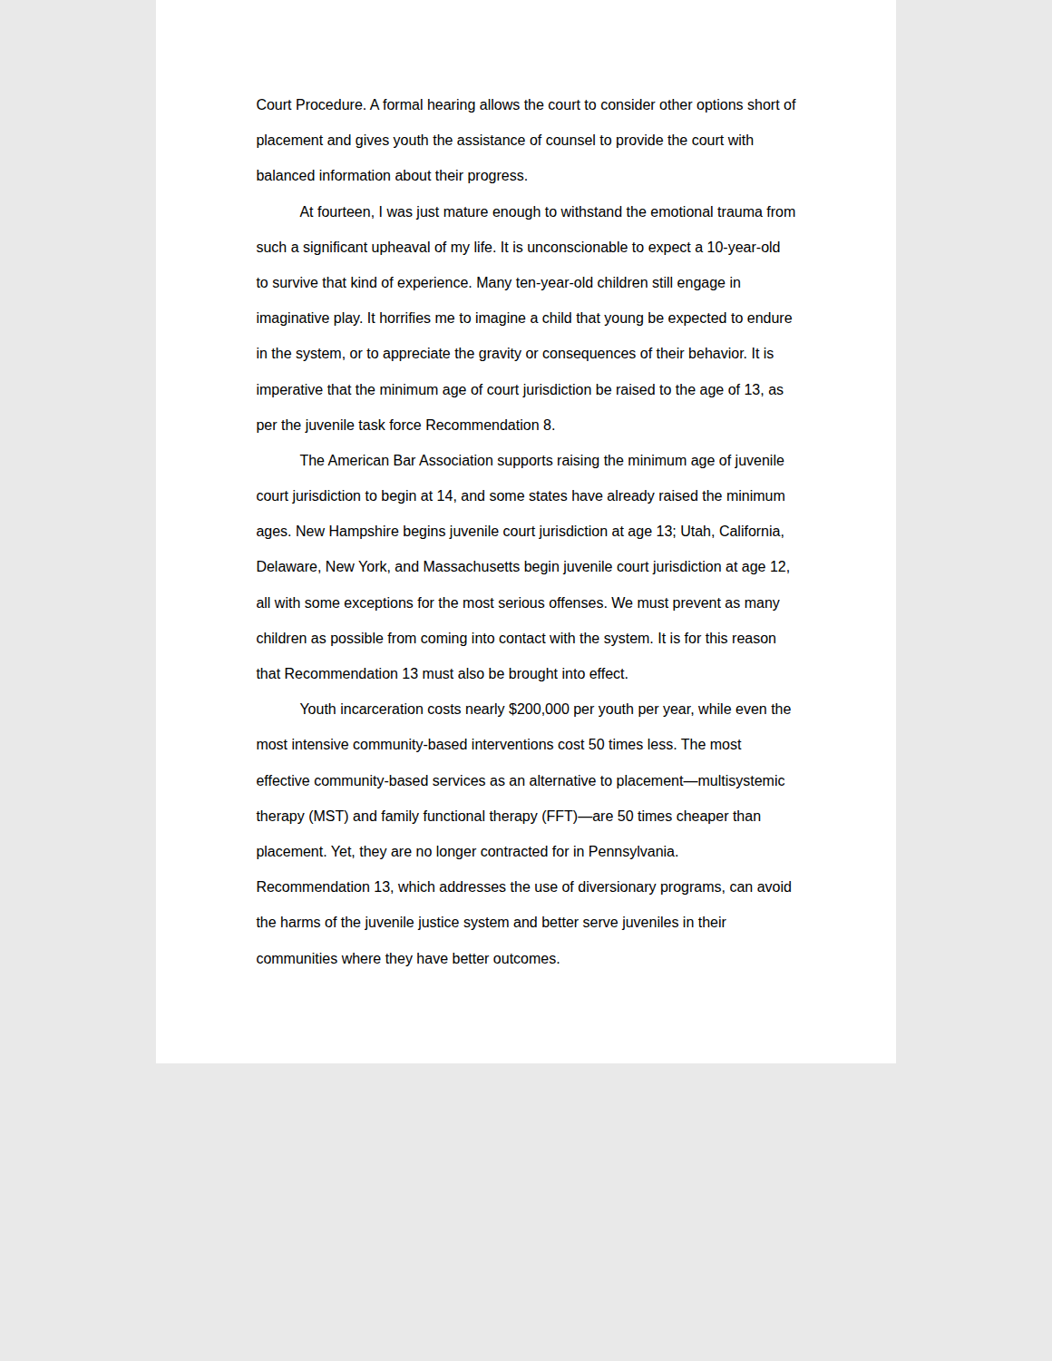Court Procedure. A formal hearing allows the court to consider other options short of placement and gives youth the assistance of counsel to provide the court with balanced information about their progress.
At fourteen, I was just mature enough to withstand the emotional trauma from such a significant upheaval of my life. It is unconscionable to expect a 10-year-old to survive that kind of experience. Many ten-year-old children still engage in imaginative play. It horrifies me to imagine a child that young be expected to endure in the system, or to appreciate the gravity or consequences of their behavior. It is imperative that the minimum age of court jurisdiction be raised to the age of 13, as per the juvenile task force Recommendation 8.
The American Bar Association supports raising the minimum age of juvenile court jurisdiction to begin at 14, and some states have already raised the minimum ages. New Hampshire begins juvenile court jurisdiction at age 13; Utah, California, Delaware, New York, and Massachusetts begin juvenile court jurisdiction at age 12, all with some exceptions for the most serious offenses. We must prevent as many children as possible from coming into contact with the system. It is for this reason that Recommendation 13 must also be brought into effect.
Youth incarceration costs nearly $200,000 per youth per year, while even the most intensive community-based interventions cost 50 times less. The most effective community-based services as an alternative to placement—multisystemic therapy (MST) and family functional therapy (FFT)—are 50 times cheaper than placement. Yet, they are no longer contracted for in Pennsylvania. Recommendation 13, which addresses the use of diversionary programs, can avoid the harms of the juvenile justice system and better serve juveniles in their communities where they have better outcomes.